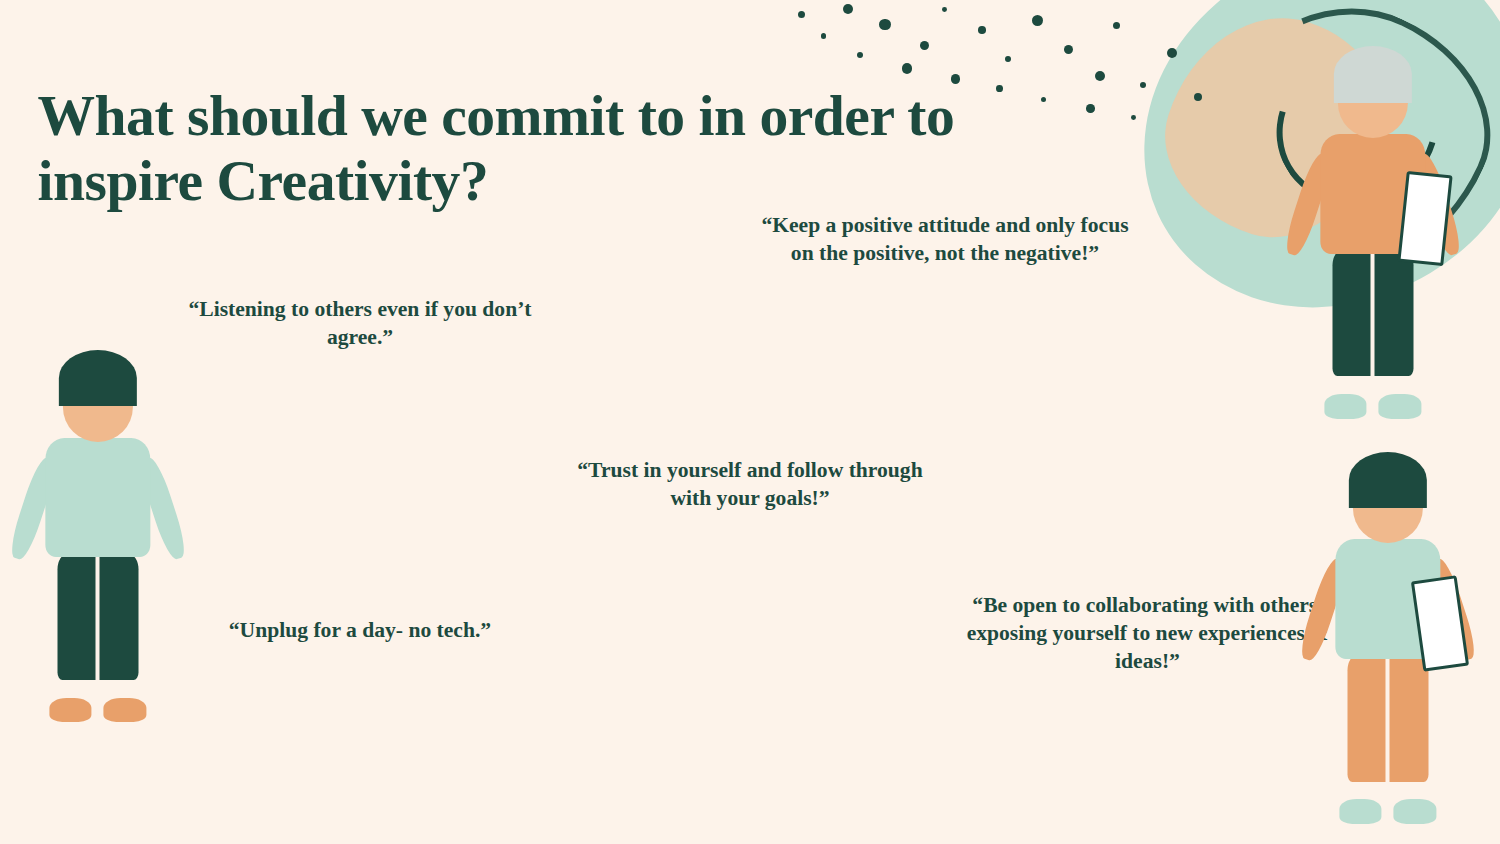What should we commit to in order to inspire Creativity?
“Listening to others even if you don’t agree.”
“Keep a positive attitude and only focus on the positive, not the negative!”
“Trust in yourself and follow through with your goals!”
“Unplug for a day- no tech.”
“Be open to collaborating with others, exposing yourself to new experiences & ideas!”